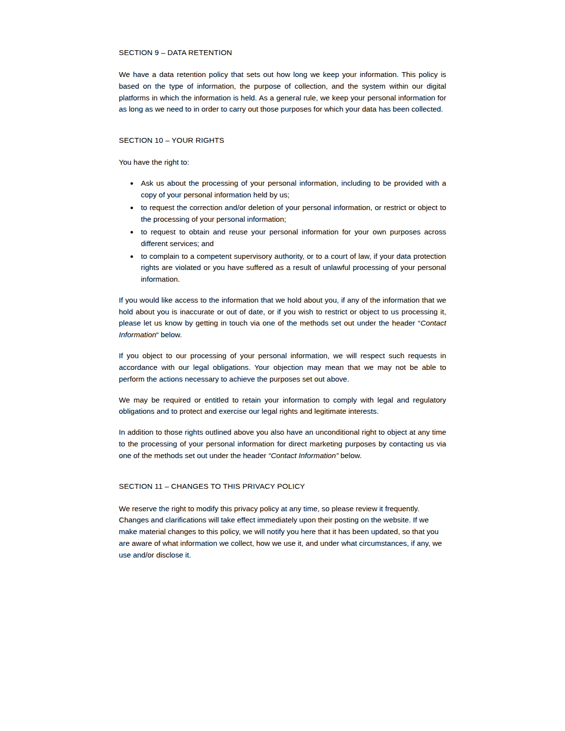SECTION 9 – DATA RETENTION
We have a data retention policy that sets out how long we keep your information. This policy is based on the type of information, the purpose of collection, and the system within our digital platforms in which the information is held. As a general rule, we keep your personal information for as long as we need to in order to carry out those purposes for which your data has been collected.
SECTION 10 – YOUR RIGHTS
You have the right to:
Ask us about the processing of your personal information, including to be provided with a copy of your personal information held by us;
to request the correction and/or deletion of your personal information, or restrict or object to the processing of your personal information;
to request to obtain and reuse your personal information for your own purposes across different services; and
to complain to a competent supervisory authority, or to a court of law, if your data protection rights are violated or you have suffered as a result of unlawful processing of your personal information.
If you would like access to the information that we hold about you, if any of the information that we hold about you is inaccurate or out of date, or if you wish to restrict or object to us processing it, please let us know by getting in touch via one of the methods set out under the header “Contact Information“ below.
If you object to our processing of your personal information, we will respect such requests in accordance with our legal obligations. Your objection may mean that we may not be able to perform the actions necessary to achieve the purposes set out above.
We may be required or entitled to retain your information to comply with legal and regulatory obligations and to protect and exercise our legal rights and legitimate interests.
In addition to those rights outlined above you also have an unconditional right to object at any time to the processing of your personal information for direct marketing purposes by contacting us via one of the methods set out under the header “Contact Information” below.
SECTION 11 – CHANGES TO THIS PRIVACY POLICY
We reserve the right to modify this privacy policy at any time, so please review it frequently. Changes and clarifications will take effect immediately upon their posting on the website. If we make material changes to this policy, we will notify you here that it has been updated, so that you are aware of what information we collect, how we use it, and under what circumstances, if any, we use and/or disclose it.